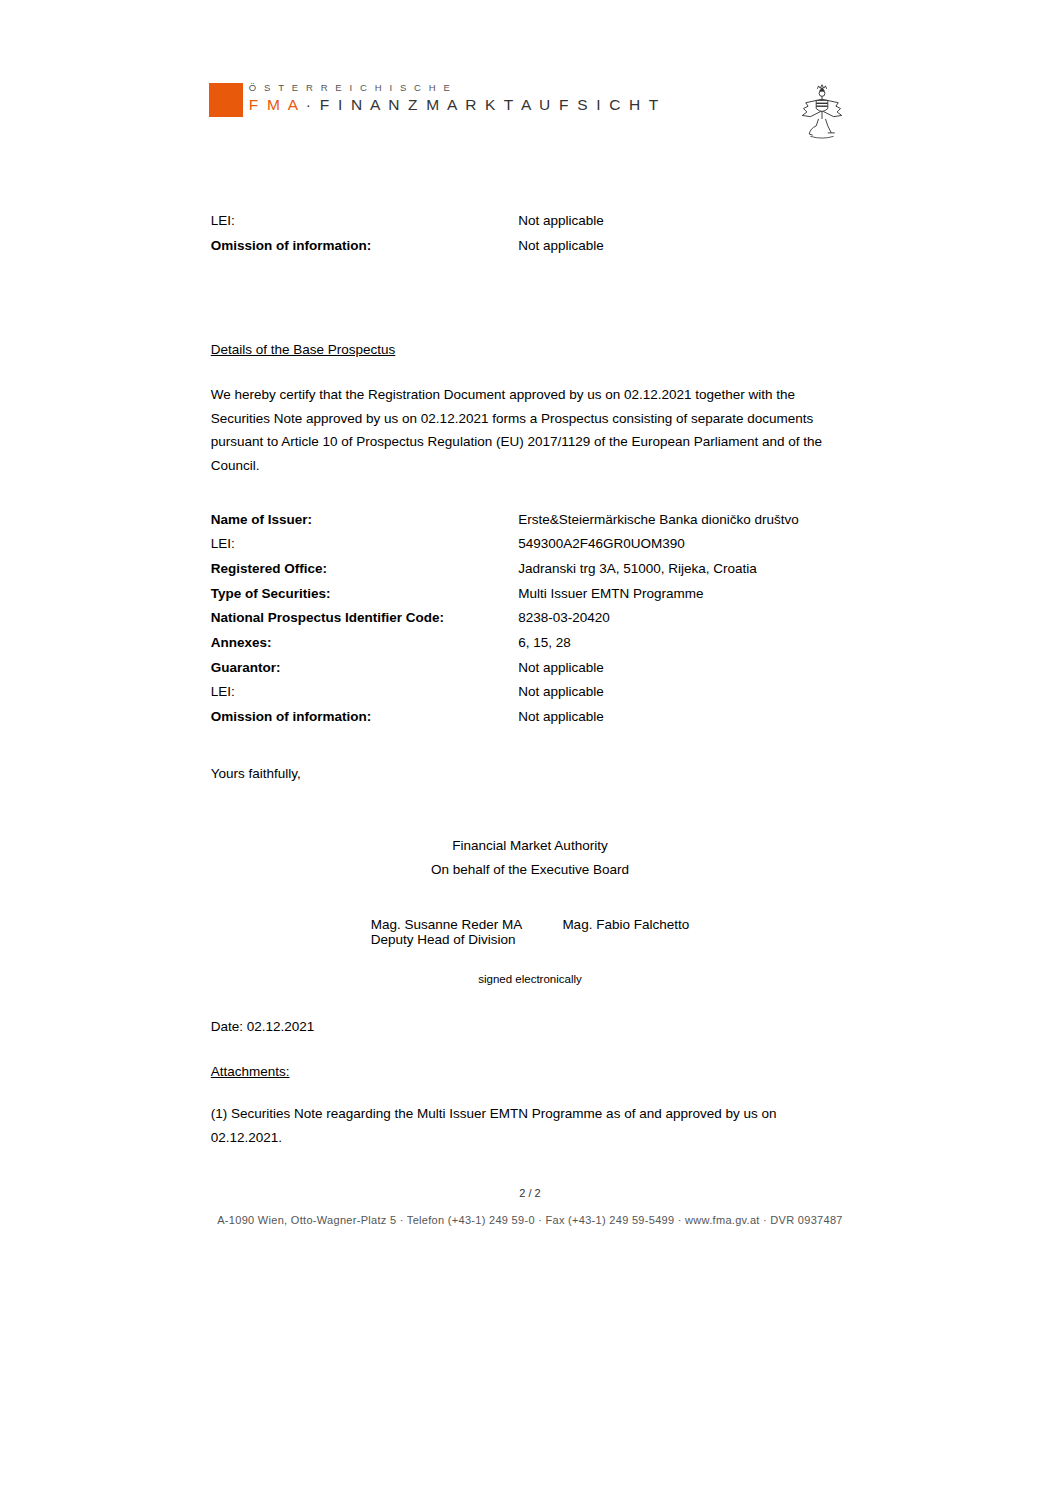Ö S T E R R E I C H I S C H E
F M A · F I N A N Z M A R K T A U F S I C H T
LEI:
Not applicable
Omission of information:
Not applicable
Details of the Base Prospectus
We hereby certify that the Registration Document approved by us on 02.12.2021 together with the Securities Note approved by us on 02.12.2021 forms a Prospectus consisting of separate documents pursuant to Article 10 of Prospectus Regulation (EU) 2017/1129 of the European Parliament and of the Council.
Name of Issuer:
Erste&Steiermärkische Banka dioničko društvo
LEI:
549300A2F46GR0UOM390
Registered Office:
Jadranski trg 3A, 51000, Rijeka, Croatia
Type of Securities:
Multi Issuer EMTN Programme
National Prospectus Identifier Code:
8238-03-20420
Annexes:
6, 15, 28
Guarantor:
Not applicable
LEI:
Not applicable
Omission of information:
Not applicable
Yours faithfully,
Financial Market Authority
On behalf of the Executive Board
Mag. Susanne Reder MA
Deputy Head of Division
Mag. Fabio Falchetto
signed electronically
Date: 02.12.2021
Attachments:
(1) Securities Note reagarding the Multi Issuer EMTN Programme as of and approved by us on 02.12.2021.
2 / 2
A-1090 Wien, Otto-Wagner-Platz 5 · Telefon (+43-1) 249 59-0 · Fax (+43-1) 249 59-5499 · www.fma.gv.at · DVR 0937487